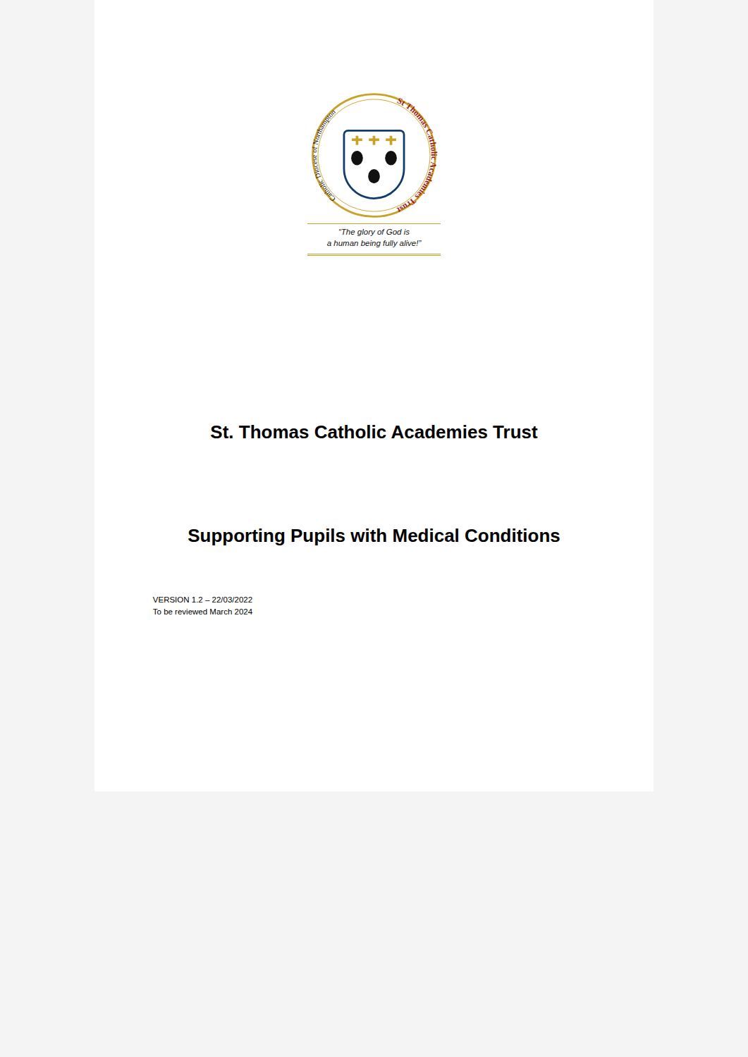“The glory of God is
a human being fully alive!”
St. Thomas Catholic Academies Trust
Supporting Pupils with Medical Conditions
VERSION 1.2 – 22/03/2022
To be reviewed March 2024